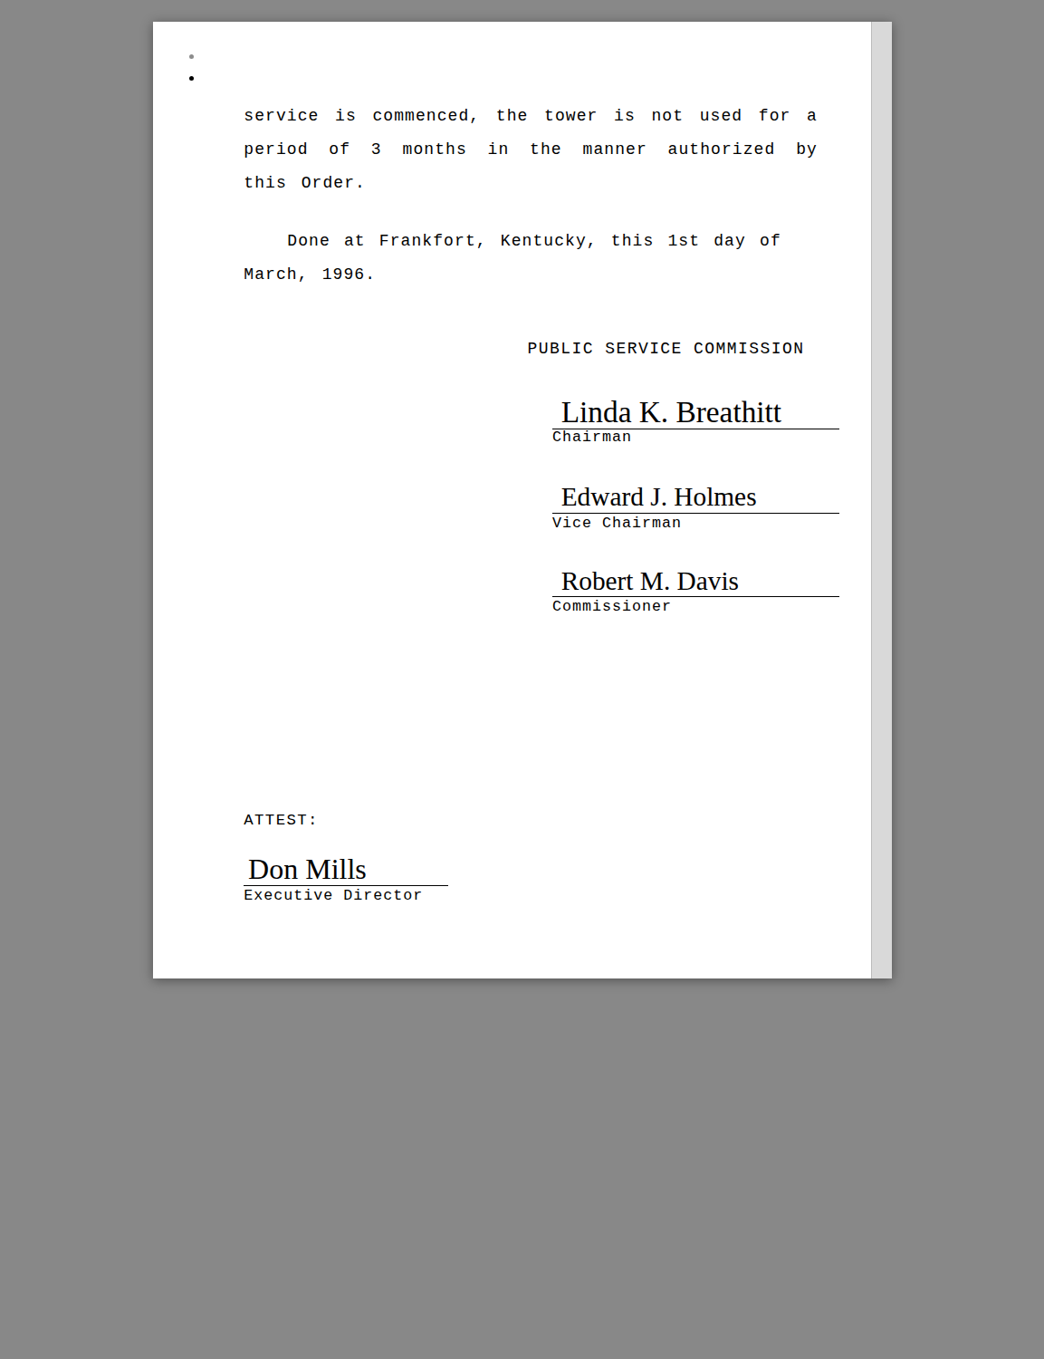service is commenced, the tower is not used for a period of 3 months in the manner authorized by this Order.
Done at Frankfort, Kentucky, this 1st day of March, 1996.
PUBLIC SERVICE COMMISSION
Linda K. Breathitt
Chairman
Edward J. Holmes
Vice Chairman
Robert M. Davis
Commissioner
ATTEST:
Don Mills
Executive Director